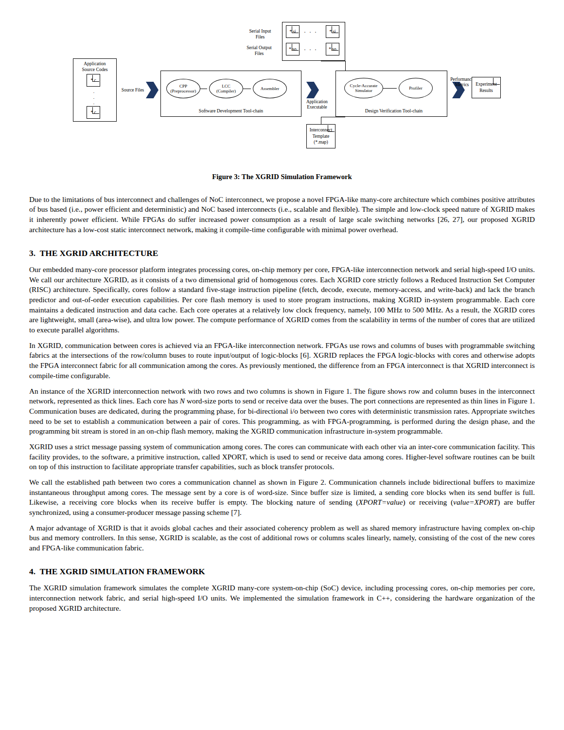Serial Input
Files
Serial Output
Files
*.si
· · ·
*.si
*.so
· · ·
*.so
Application
Source Codes
*.c
.
.
.
*.c
Source Files
Software Development Tool-chain
CPP
(Preprocessor)
LCC
(Compiler)
Assembler
Application
Executable
Design Verification Tool-chain
Cycle-Accurate
Simulator
Profiler
Performance
Metrics
Experiment
Results
Interconnect
Template
(*.map)
Figure 3: The XGRID Simulation Framework
Due to the limitations of bus interconnect and challenges of NoC interconnect, we propose a novel FPGA-like many-core architecture which combines positive attributes of bus based (i.e., power efficient and deterministic) and NoC based interconnects (i.e., scalable and flexible). The simple and low-clock speed nature of XGRID makes it inherently power efficient. While FPGAs do suffer increased power consumption as a result of large scale switching networks [26, 27], our proposed XGRID architecture has a low-cost static interconnect network, making it compile-time configurable with minimal power overhead.
3. THE XGRID ARCHITECTURE
Our embedded many-core processor platform integrates processing cores, on-chip memory per core, FPGA-like interconnection network and serial high-speed I/O units. We call our architecture XGRID, as it consists of a two dimensional grid of homogenous cores. Each XGRID core strictly follows a Reduced Instruction Set Computer (RISC) architecture. Specifically, cores follow a standard five-stage instruction pipeline (fetch, decode, execute, memory-access, and write-back) and lack the branch predictor and out-of-order execution capabilities. Per core flash memory is used to store program instructions, making XGRID in-system programmable. Each core maintains a dedicated instruction and data cache. Each core operates at a relatively low clock frequency, namely, 100 MHz to 500 MHz. As a result, the XGRID cores are lightweight, small (area-wise), and ultra low power. The compute performance of XGRID comes from the scalability in terms of the number of cores that are utilized to execute parallel algorithms.
In XGRID, communication between cores is achieved via an FPGA-like interconnection network. FPGAs use rows and columns of buses with programmable switching fabrics at the intersections of the row/column buses to route input/output of logic-blocks [6]. XGRID replaces the FPGA logic-blocks with cores and otherwise adopts the FPGA interconnect fabric for all communication among the cores. As previously mentioned, the difference from an FPGA interconnect is that XGRID interconnect is compile-time configurable.
An instance of the XGRID interconnection network with two rows and two columns is shown in Figure 1. The figure shows row and column buses in the interconnect network, represented as thick lines. Each core has N word-size ports to send or receive data over the buses. The port connections are represented as thin lines in Figure 1. Communication buses are dedicated, during the programming phase, for bi-directional i/o between two cores with deterministic transmission rates. Appropriate switches need to be set to establish a communication between a pair of cores. This programming, as with FPGA-programming, is performed during the design phase, and the programming bit stream is stored in an on-chip flash memory, making the XGRID communication infrastructure in-system programmable.
XGRID uses a strict message passing system of communication among cores. The cores can communicate with each other via an inter-core communication facility. This facility provides, to the software, a primitive instruction, called XPORT, which is used to send or receive data among cores. Higher-level software routines can be built on top of this instruction to facilitate appropriate transfer capabilities, such as block transfer protocols.
We call the established path between two cores a communication channel as shown in Figure 2. Communication channels include bidirectional buffers to maximize instantaneous throughput among cores. The message sent by a core is of word-size. Since buffer size is limited, a sending core blocks when its send buffer is full. Likewise, a receiving core blocks when its receive buffer is empty. The blocking nature of sending (XPORT=value) or receiving (value=XPORT) are buffer synchronized, using a consumer-producer message passing scheme [7].
A major advantage of XGRID is that it avoids global caches and their associated coherency problem as well as shared memory infrastructure having complex on-chip bus and memory controllers. In this sense, XGRID is scalable, as the cost of additional rows or columns scales linearly, namely, consisting of the cost of the new cores and FPGA-like communication fabric.
4. THE XGRID SIMULATION FRAMEWORK
The XGRID simulation framework simulates the complete XGRID many-core system-on-chip (SoC) device, including processing cores, on-chip memories per core, interconnection network fabric, and serial high-speed I/O units. We implemented the simulation framework in C++, considering the hardware organization of the proposed XGRID architecture.